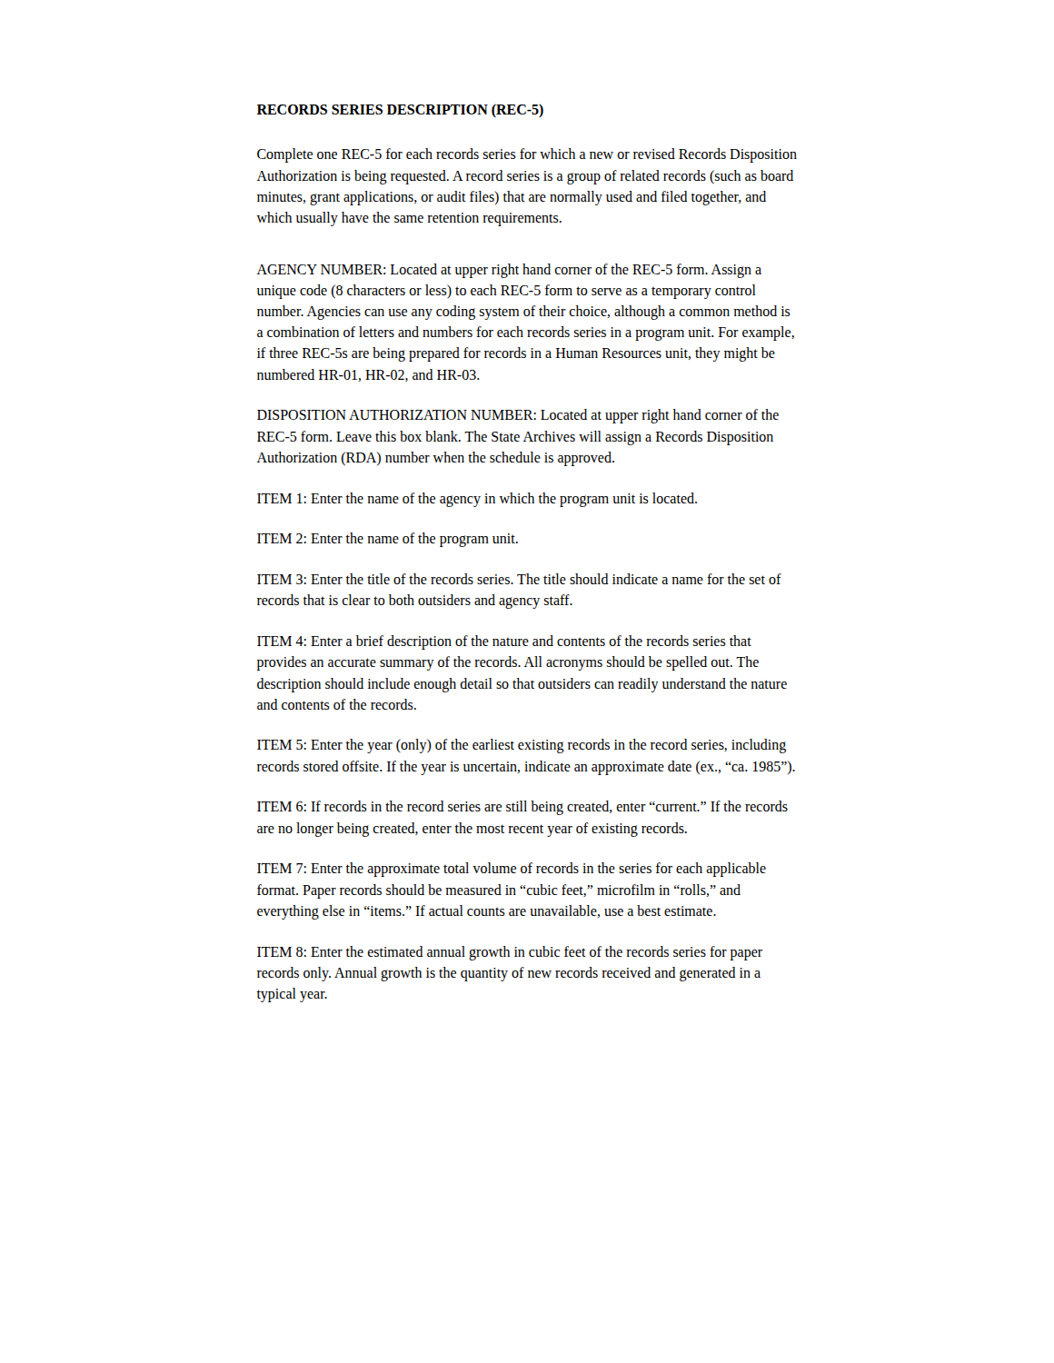RECORDS SERIES DESCRIPTION (REC-5)
Complete one REC-5 for each records series for which a new or revised Records Disposition Authorization is being requested. A record series is a group of related records (such as board minutes, grant applications, or audit files) that are normally used and filed together, and which usually have the same retention requirements.
AGENCY NUMBER: Located at upper right hand corner of the REC-5 form. Assign a unique code (8 characters or less) to each REC-5 form to serve as a temporary control number. Agencies can use any coding system of their choice, although a common method is a combination of letters and numbers for each records series in a program unit. For example, if three REC-5s are being prepared for records in a Human Resources unit, they might be numbered HR-01, HR-02, and HR-03.
DISPOSITION AUTHORIZATION NUMBER: Located at upper right hand corner of the REC-5 form. Leave this box blank. The State Archives will assign a Records Disposition Authorization (RDA) number when the schedule is approved.
ITEM 1: Enter the name of the agency in which the program unit is located.
ITEM 2: Enter the name of the program unit.
ITEM 3: Enter the title of the records series. The title should indicate a name for the set of records that is clear to both outsiders and agency staff.
ITEM 4: Enter a brief description of the nature and contents of the records series that provides an accurate summary of the records. All acronyms should be spelled out. The description should include enough detail so that outsiders can readily understand the nature and contents of the records.
ITEM 5: Enter the year (only) of the earliest existing records in the record series, including records stored offsite. If the year is uncertain, indicate an approximate date (ex., “ca. 1985”).
ITEM 6: If records in the record series are still being created, enter “current.” If the records are no longer being created, enter the most recent year of existing records.
ITEM 7: Enter the approximate total volume of records in the series for each applicable format. Paper records should be measured in “cubic feet,” microfilm in “rolls,” and everything else in “items.” If actual counts are unavailable, use a best estimate.
ITEM 8: Enter the estimated annual growth in cubic feet of the records series for paper records only. Annual growth is the quantity of new records received and generated in a typical year.